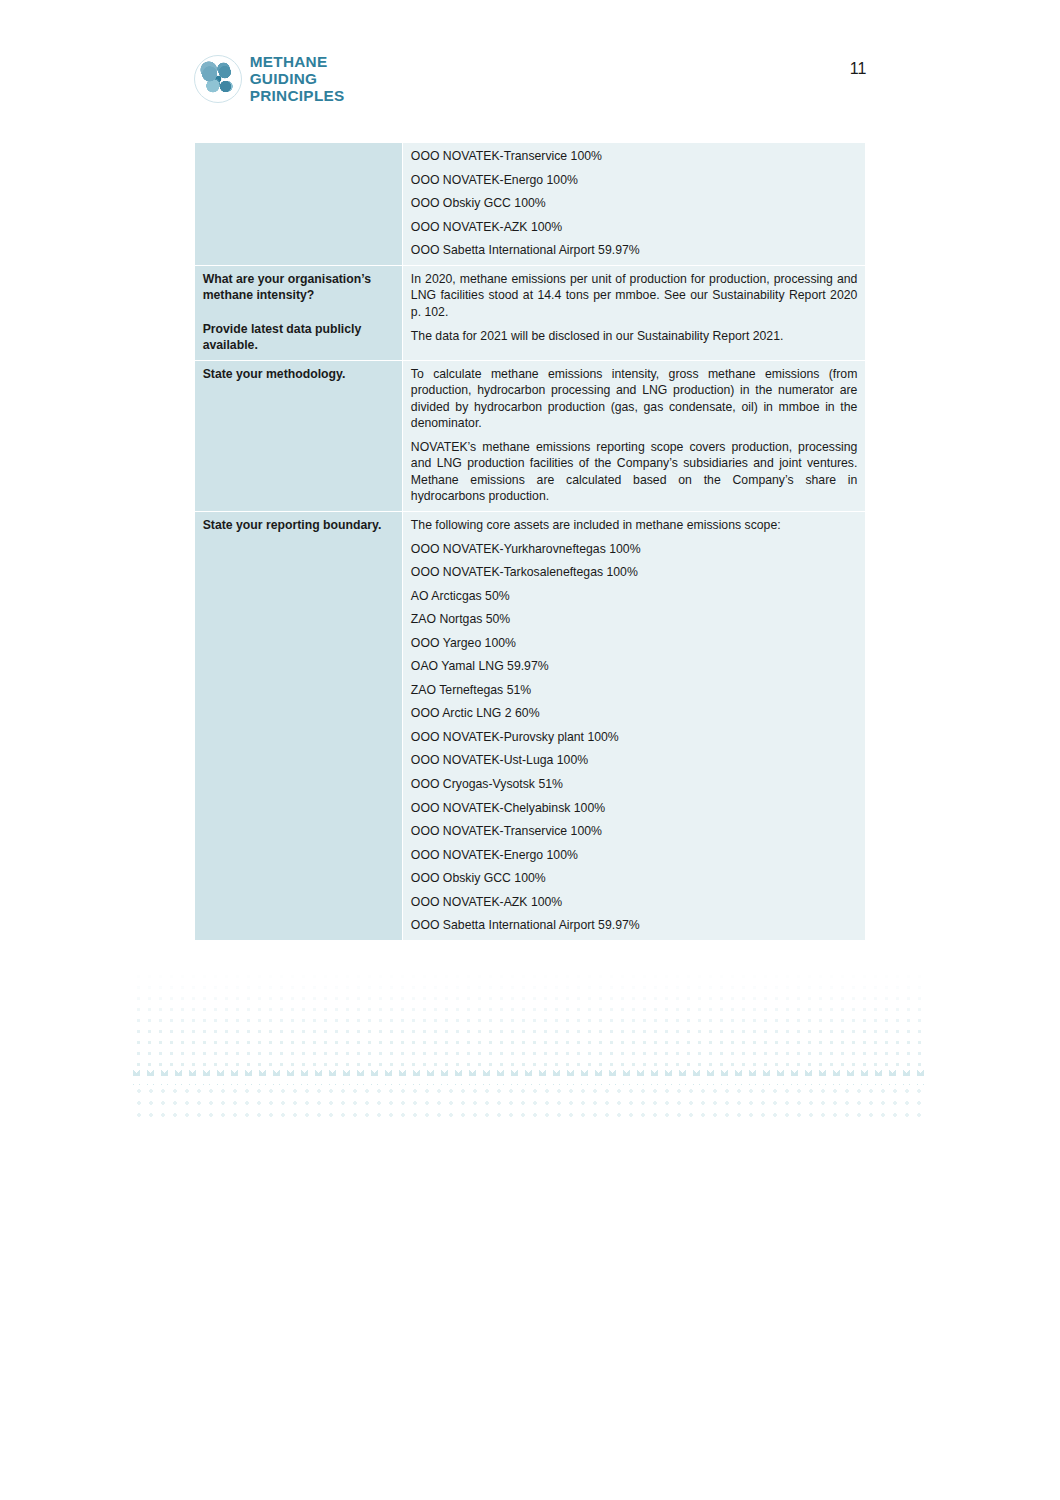Methane
Guiding
Principles
11
| | OOO NOVATEK-Transervice 100% OOO NOVATEK-Energo 100% OOO Obskiy GCC 100% OOO NOVATEK-AZK 100% OOO Sabetta International Airport 59.97% |
| What are your organisation’s methane intensity? Provide latest data publicly available. | In 2020, methane emissions per unit of production for production, processing and LNG facilities stood at 14.4 tons per mmboe. See our Sustainability Report 2020 p. 102. The data for 2021 will be disclosed in our Sustainability Report 2021. |
| State your methodology. | To calculate methane emissions intensity, gross methane emissions (from production, hydrocarbon processing and LNG production) in the numerator are divided by hydrocarbon production (gas, gas condensate, oil) in mmboe in the denominator. NOVATEK’s methane emissions reporting scope covers production, processing and LNG production facilities of the Company’s subsidiaries and joint ventures. Methane emissions are calculated based on the Company’s share in hydrocarbons production. |
| State your reporting boundary. | The following core assets are included in methane emissions scope: OOO NOVATEK-Yurkharovneftegas 100% OOO NOVATEK-Tarkosaleneftegas 100% AO Arcticgas 50% ZAO Nortgas 50% OOO Yargeo 100% OAO Yamal LNG 59.97% ZAO Terneftegas 51% OOO Arctic LNG 2 60% OOO NOVATEK-Purovsky plant 100% OOO NOVATEK-Ust-Luga 100% OOO Cryogas-Vysotsk 51% OOO NOVATEK-Chelyabinsk 100% OOO NOVATEK-Transervice 100% OOO NOVATEK-Energo 100% OOO Obskiy GCC 100% OOO NOVATEK-AZK 100% OOO Sabetta International Airport 59.97% |